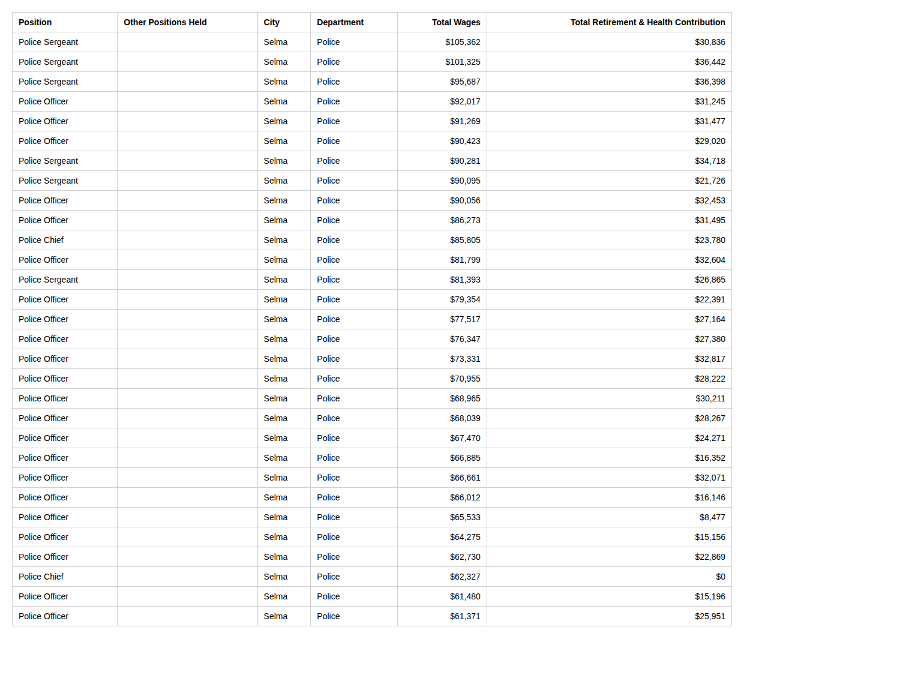| Position | Other Positions Held | City | Department | Total Wages | Total Retirement & Health Contribution |
| --- | --- | --- | --- | --- | --- |
| Police Sergeant | | Selma | Police | $105,362 | $30,836 |
| Police Sergeant | | Selma | Police | $101,325 | $36,442 |
| Police Sergeant | | Selma | Police | $95,687 | $36,398 |
| Police Officer | | Selma | Police | $92,017 | $31,245 |
| Police Officer | | Selma | Police | $91,269 | $31,477 |
| Police Officer | | Selma | Police | $90,423 | $29,020 |
| Police Sergeant | | Selma | Police | $90,281 | $34,718 |
| Police Sergeant | | Selma | Police | $90,095 | $21,726 |
| Police Officer | | Selma | Police | $90,056 | $32,453 |
| Police Officer | | Selma | Police | $86,273 | $31,495 |
| Police Chief | | Selma | Police | $85,805 | $23,780 |
| Police Officer | | Selma | Police | $81,799 | $32,604 |
| Police Sergeant | | Selma | Police | $81,393 | $26,865 |
| Police Officer | | Selma | Police | $79,354 | $22,391 |
| Police Officer | | Selma | Police | $77,517 | $27,164 |
| Police Officer | | Selma | Police | $76,347 | $27,380 |
| Police Officer | | Selma | Police | $73,331 | $32,817 |
| Police Officer | | Selma | Police | $70,955 | $28,222 |
| Police Officer | | Selma | Police | $68,965 | $30,211 |
| Police Officer | | Selma | Police | $68,039 | $28,267 |
| Police Officer | | Selma | Police | $67,470 | $24,271 |
| Police Officer | | Selma | Police | $66,885 | $16,352 |
| Police Officer | | Selma | Police | $66,661 | $32,071 |
| Police Officer | | Selma | Police | $66,012 | $16,146 |
| Police Officer | | Selma | Police | $65,533 | $8,477 |
| Police Officer | | Selma | Police | $64,275 | $15,156 |
| Police Officer | | Selma | Police | $62,730 | $22,869 |
| Police Chief | | Selma | Police | $62,327 | $0 |
| Police Officer | | Selma | Police | $61,480 | $15,196 |
| Police Officer | | Selma | Police | $61,371 | $25,951 |